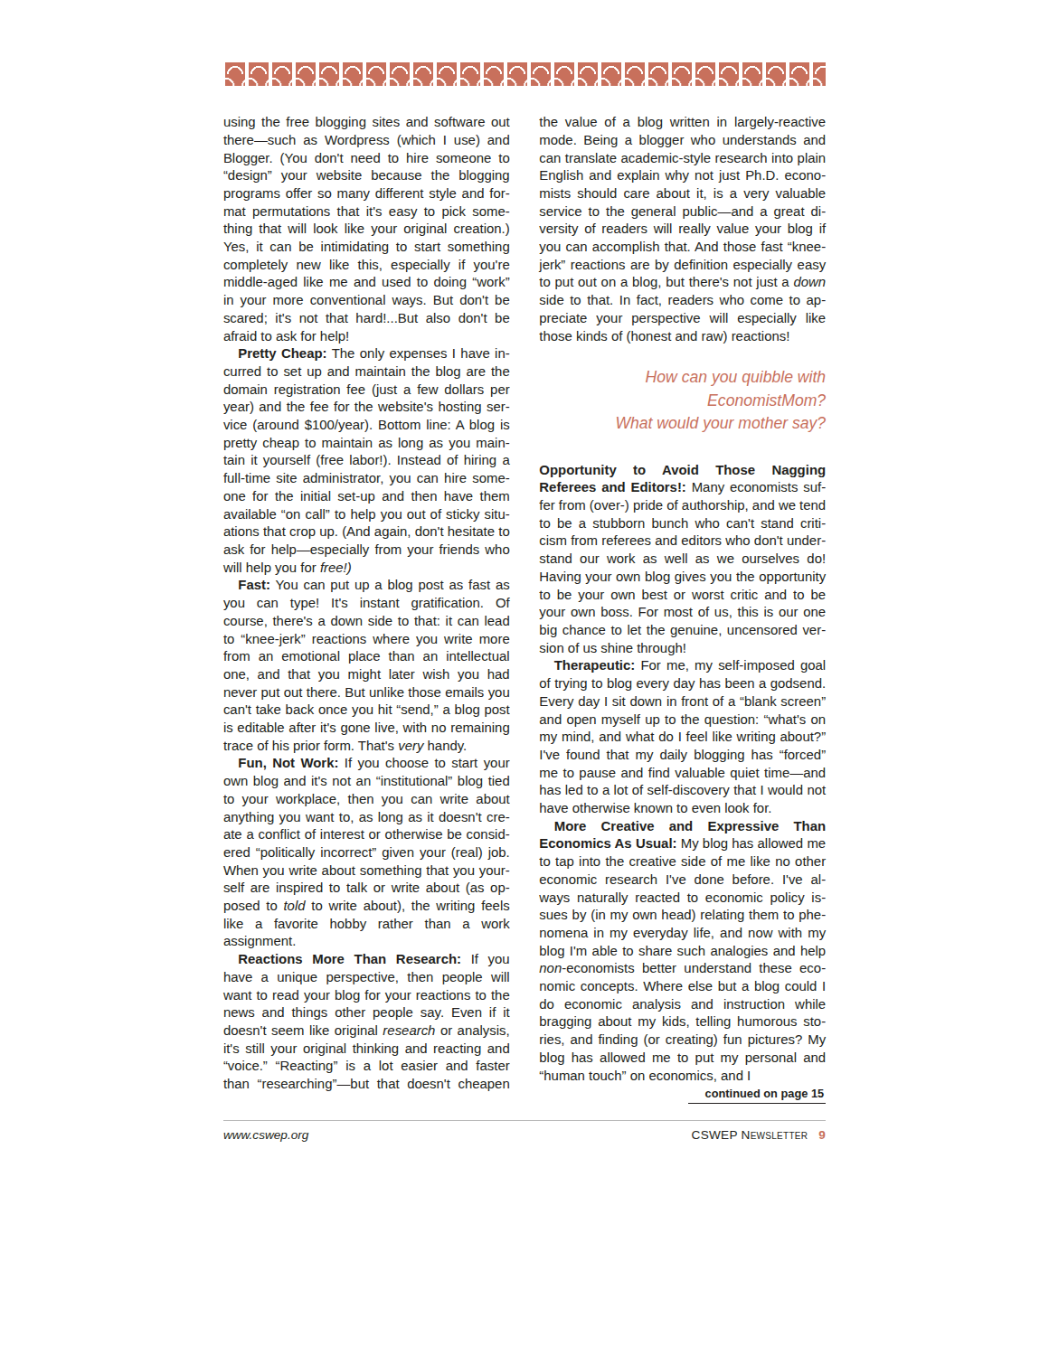using the free blogging sites and software out there—such as Wordpress (which I use) and Blogger. (You don't need to hire someone to “design” your website because the blogging programs offer so many different style and format permutations that it's easy to pick something that will look like your original creation.) Yes, it can be intimidating to start something completely new like this, especially if you're middle-aged like me and used to doing “work” in your more conventional ways. But don't be scared; it's not that hard!...But also don't be afraid to ask for help!
Pretty Cheap: The only expenses I have incurred to set up and maintain the blog are the domain registration fee (just a few dollars per year) and the fee for the website's hosting service (around $100/year). Bottom line: A blog is pretty cheap to maintain as long as you maintain it yourself (free labor!). Instead of hiring a full-time site administrator, you can hire someone for the initial set-up and then have them available “on call” to help you out of sticky situations that crop up. (And again, don't hesitate to ask for help—especially from your friends who will help you for free!)
Fast: You can put up a blog post as fast as you can type! It's instant gratification. Of course, there's a down side to that: it can lead to “knee-jerk” reactions where you write more from an emotional place than an intellectual one, and that you might later wish you had never put out there. But unlike those emails you can't take back once you hit “send,” a blog post is editable after it's gone live, with no remaining trace of his prior form. That's very handy.
Fun, Not Work: If you choose to start your own blog and it's not an “institutional” blog tied to your workplace, then you can write about anything you want to, as long as it doesn't create a conflict of interest or otherwise be considered “politically incorrect” given your (real) job. When you write about something that you yourself are inspired to talk or write about (as opposed to told to write about), the writing feels like a favorite hobby rather than a work assignment.
Reactions More Than Research: If you have a unique perspective, then people will want to read your blog for your reactions to the news and things other people say. Even if it doesn't seem like original research or analysis, it's still your original thinking and reacting and “voice.” “Reacting” is a lot easier and faster than “researching”—but that doesn't cheapen the value of a blog written in largely-reactive mode. Being a blogger who understands and can translate academic-style research into plain English and explain why not just Ph.D. economists should care about it, is a very valuable service to the general public—and a great diversity of readers will really value your blog if you can accomplish that. And those fast “knee-jerk” reactions are by definition especially easy to put out on a blog, but there's not just a down side to that. In fact, readers who come to appreciate your perspective will especially like those kinds of (honest and raw) reactions!
How can you quibble with EconomistMom? What would your mother say?
Opportunity to Avoid Those Nagging Referees and Editors!: Many economists suffer from (over-) pride of authorship, and we tend to be a stubborn bunch who can't stand criticism from referees and editors who don't understand our work as well as we ourselves do! Having your own blog gives you the opportunity to be your own best or worst critic and to be your own boss. For most of us, this is our one big chance to let the genuine, uncensored version of us shine through!
Therapeutic: For me, my self-imposed goal of trying to blog every day has been a godsend. Every day I sit down in front of a “blank screen” and open myself up to the question: “what's on my mind, and what do I feel like writing about?” I've found that my daily blogging has “forced” me to pause and find valuable quiet time—and has led to a lot of self-discovery that I would not have otherwise known to even look for.
More Creative and Expressive Than Economics As Usual: My blog has allowed me to tap into the creative side of me like no other economic research I've done before. I've always naturally reacted to economic policy issues by (in my own head) relating them to phenomena in my everyday life, and now with my blog I'm able to share such analogies and help non-economists better understand these economic concepts. Where else but a blog could I do economic analysis and instruction while bragging about my kids, telling humorous stories, and finding (or creating) fun pictures? My blog has allowed me to put my personal and “human touch” on economics, and Icontinued on page 15
www.cswep.org CSWEP Newsletter 9